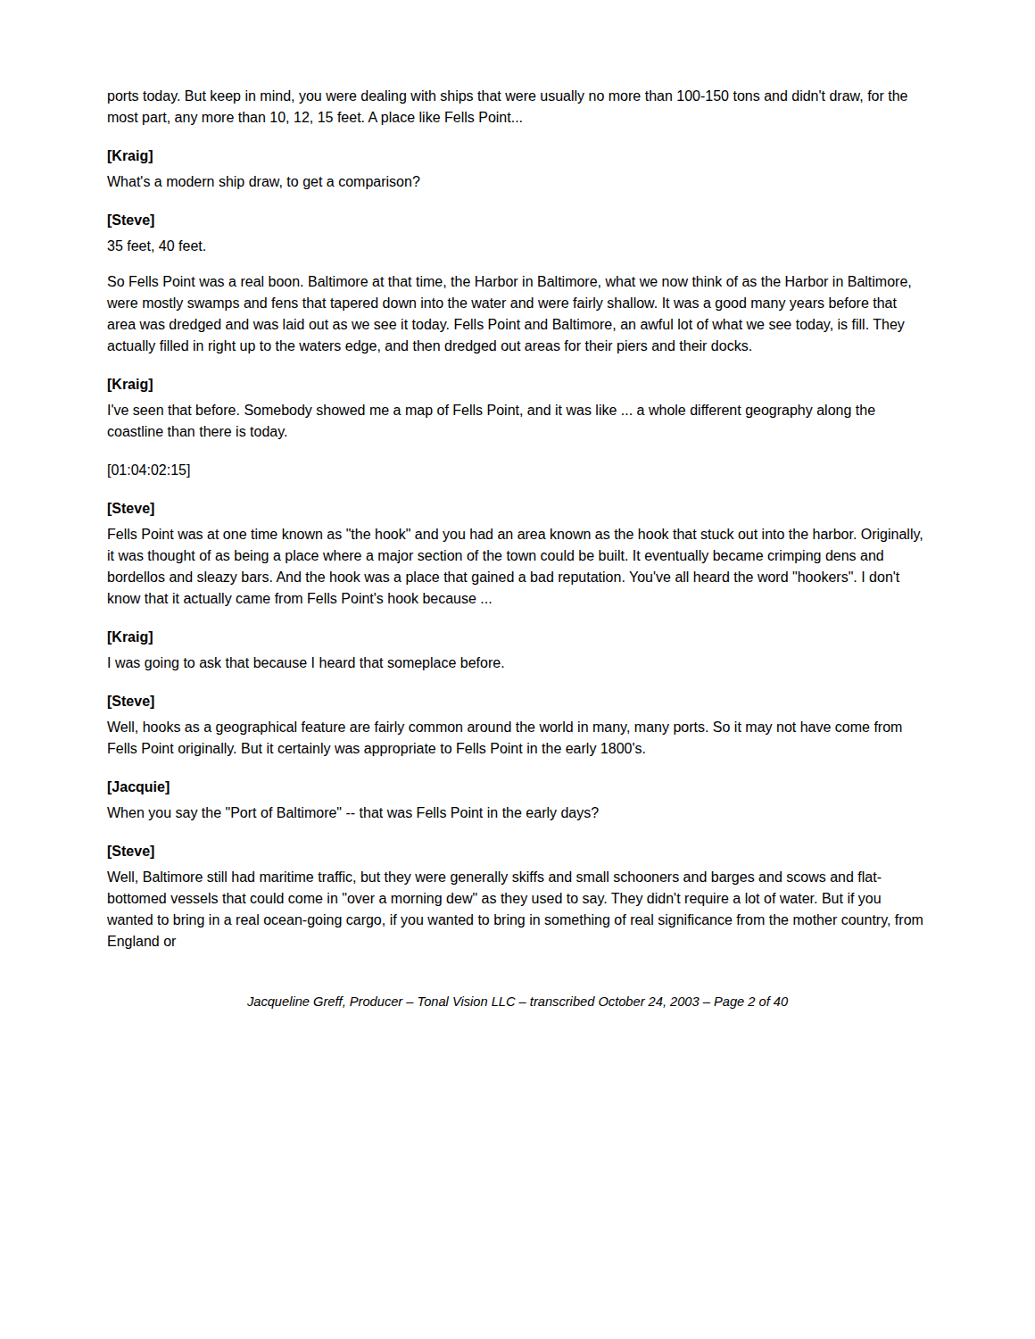ports today. But keep in mind, you were dealing with ships that were usually no more than 100-150 tons and didn't draw, for the most part, any more than 10, 12, 15 feet. A place like Fells Point...
[Kraig]
What's a modern ship draw, to get a comparison?
[Steve]
35 feet, 40 feet.
So Fells Point was a real boon. Baltimore at that time, the Harbor in Baltimore, what we now think of as the Harbor in Baltimore, were mostly swamps and fens that tapered down into the water and were fairly shallow. It was a good many years before that area was dredged and was laid out as we see it today. Fells Point and Baltimore, an awful lot of what we see today, is fill. They actually filled in right up to the waters edge, and then dredged out areas for their piers and their docks.
[Kraig]
I've seen that before. Somebody showed me a map of Fells Point, and it was like ... a whole different geography along the coastline than there is today.
[01:04:02:15]
[Steve]
Fells Point was at one time known as "the hook" and you had an area known as the hook that stuck out into the harbor. Originally, it was thought of as being a place where a major section of the town could be built. It eventually became crimping dens and bordellos and sleazy bars. And the hook was a place that gained a bad reputation. You've all heard the word "hookers". I don't know that it actually came from Fells Point's hook because ...
[Kraig]
I was going to ask that because I heard that someplace before.
[Steve]
Well, hooks as a geographical feature are fairly common around the world in many, many ports. So it may not have come from Fells Point originally. But it certainly was appropriate to Fells Point in the early 1800's.
[Jacquie]
When you say the "Port of Baltimore" -- that was Fells Point in the early days?
[Steve]
Well, Baltimore still had maritime traffic, but they were generally skiffs and small schooners and barges and scows and flat-bottomed vessels that could come in "over a morning dew" as they used to say. They didn't require a lot of water. But if you wanted to bring in a real ocean-going cargo, if you wanted to bring in something of real significance from the mother country, from England or
Jacqueline Greff, Producer – Tonal Vision LLC – transcribed October 24, 2003 – Page 2 of 40